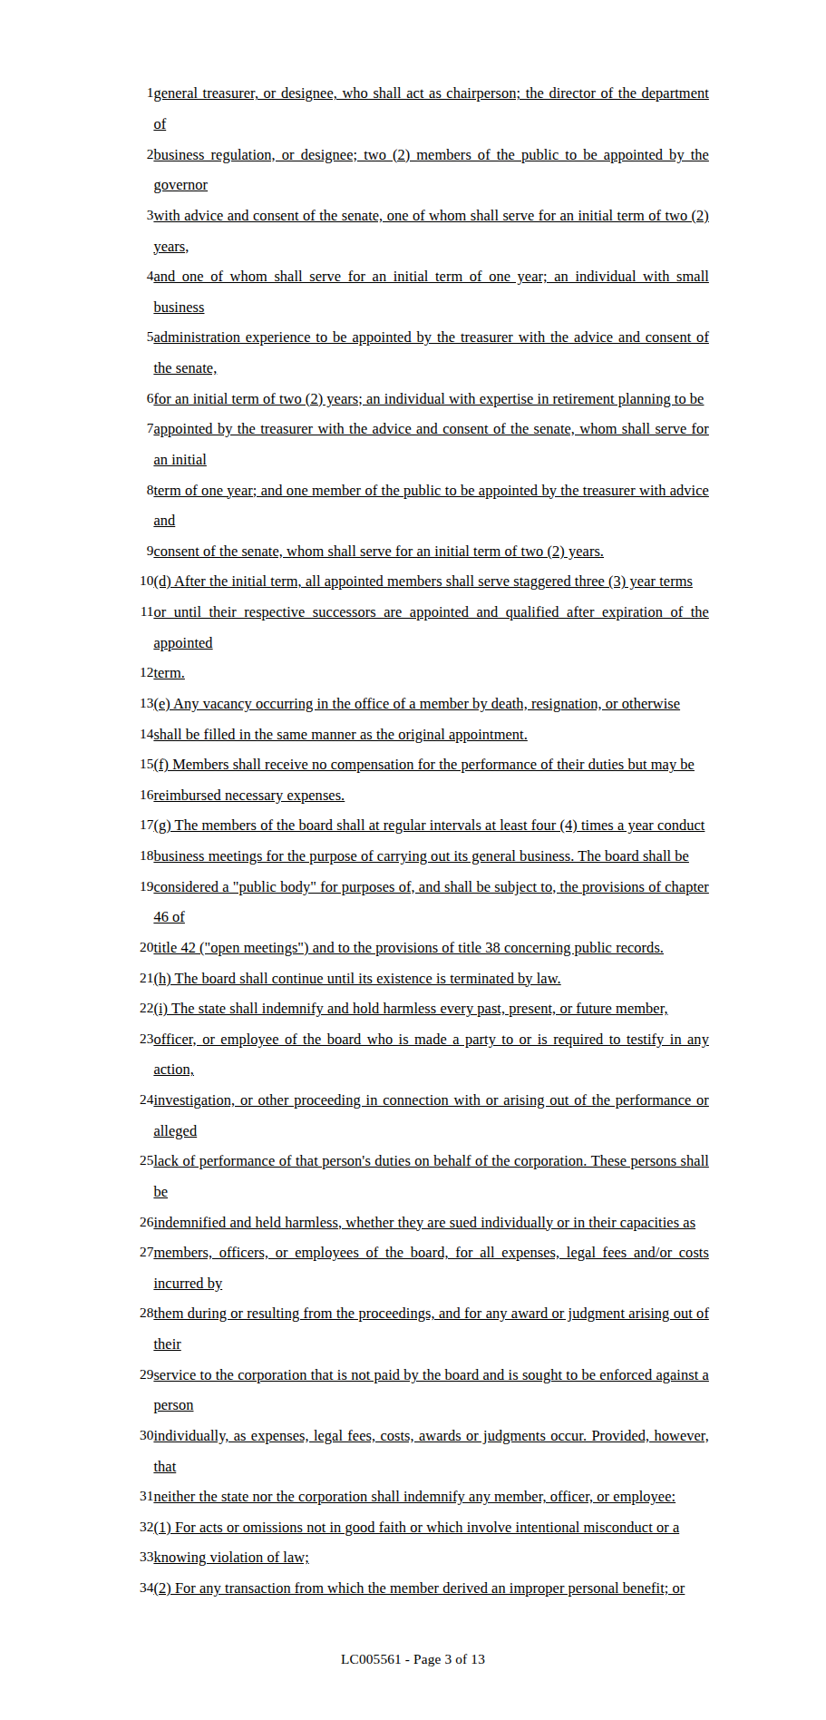| 1 | general treasurer, or designee, who shall act as chairperson; the director of the department of |
| 2 | business regulation, or designee; two (2) members of the public to be appointed by the governor |
| 3 | with advice and consent of the senate, one of whom shall serve for an initial term of two (2) years, |
| 4 | and one of whom shall serve for an initial term of one year; an individual with small business |
| 5 | administration experience to be appointed by the treasurer with the advice and consent of the senate, |
| 6 | for an initial term of two (2) years; an individual with expertise in retirement planning to be |
| 7 | appointed by the treasurer with the advice and consent of the senate, whom shall serve for an initial |
| 8 | term of one year; and one member of the public to be appointed by the treasurer with advice and |
| 9 | consent of the senate, whom shall serve for an initial term of two (2) years. |
| 10 | (d) After the initial term, all appointed members shall serve staggered three (3) year terms |
| 11 | or until their respective successors are appointed and qualified after expiration of the appointed |
| 12 | term. |
| 13 | (e) Any vacancy occurring in the office of a member by death, resignation, or otherwise |
| 14 | shall be filled in the same manner as the original appointment. |
| 15 | (f) Members shall receive no compensation for the performance of their duties but may be |
| 16 | reimbursed necessary expenses. |
| 17 | (g) The members of the board shall at regular intervals at least four (4) times a year conduct |
| 18 | business meetings for the purpose of carrying out its general business. The board shall be |
| 19 | considered a "public body" for purposes of, and shall be subject to, the provisions of chapter 46 of |
| 20 | title 42 ("open meetings") and to the provisions of title 38 concerning public records. |
| 21 | (h) The board shall continue until its existence is terminated by law. |
| 22 | (i) The state shall indemnify and hold harmless every past, present, or future member, |
| 23 | officer, or employee of the board who is made a party to or is required to testify in any action, |
| 24 | investigation, or other proceeding in connection with or arising out of the performance or alleged |
| 25 | lack of performance of that person's duties on behalf of the corporation. These persons shall be |
| 26 | indemnified and held harmless, whether they are sued individually or in their capacities as |
| 27 | members, officers, or employees of the board, for all expenses, legal fees and/or costs incurred by |
| 28 | them during or resulting from the proceedings, and for any award or judgment arising out of their |
| 29 | service to the corporation that is not paid by the board and is sought to be enforced against a person |
| 30 | individually, as expenses, legal fees, costs, awards or judgments occur. Provided, however, that |
| 31 | neither the state nor the corporation shall indemnify any member, officer, or employee: |
| 32 | (1) For acts or omissions not in good faith or which involve intentional misconduct or a |
| 33 | knowing violation of law; |
| 34 | (2) For any transaction from which the member derived an improper personal benefit; or |
LC005561 - Page 3 of 13